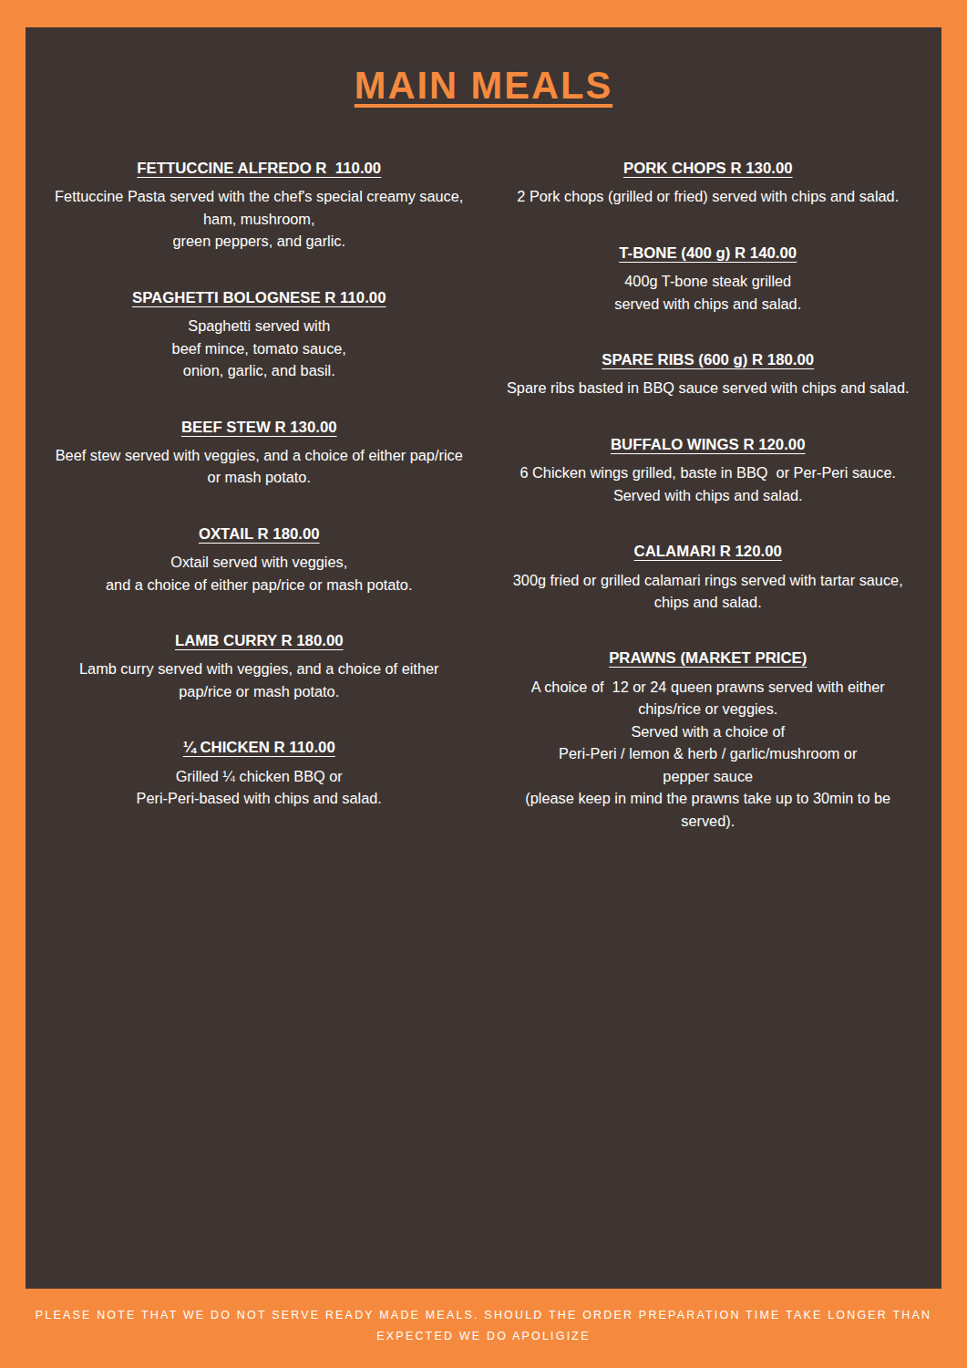MAIN MEALS
FETTUCCINE ALFREDO R 110.00
Fettuccine Pasta served with the chef's special creamy sauce, ham, mushroom,
green peppers, and garlic.
SPAGHETTI BOLOGNESE R 110.00
Spaghetti served with
beef mince, tomato sauce,
onion, garlic, and basil.
BEEF STEW R 130.00
Beef stew served with veggies, and a choice of either pap/rice or mash potato.
OXTAIL R 180.00
Oxtail served with veggies,
and a choice of either pap/rice or mash potato.
LAMB CURRY R 180.00
Lamb curry served with veggies, and a choice of either pap/rice or mash potato.
¼ CHICKEN R 110.00
Grilled ¼ chicken BBQ or
Peri-Peri-based with chips and salad.
PORK CHOPS R 130.00
2 Pork chops (grilled or fried) served with chips and salad.
T-BONE (400 g) R 140.00
400g T-bone steak grilled
served with chips and salad.
SPARE RIBS (600 g) R 180.00
Spare ribs basted in BBQ sauce served with chips and salad.
BUFFALO WINGS R 120.00
6 Chicken wings grilled, baste in BBQ or Per-Peri sauce. Served with chips and salad.
CALAMARI R 120.00
300g fried or grilled calamari rings served with tartar sauce, chips and salad.
PRAWNS (MARKET PRICE)
A choice of 12 or 24 queen prawns served with either chips/rice or veggies.
Served with a choice of
Peri-Peri / lemon & herb / garlic/mushroom or
pepper sauce
(please keep in mind the prawns take up to 30min to be served).
PLEASE NOTE THAT WE DO NOT SERVE READY MADE MEALS. SHOULD THE ORDER PREPARATION TIME TAKE LONGER THAN EXPECTED WE DO APOLIGIZE